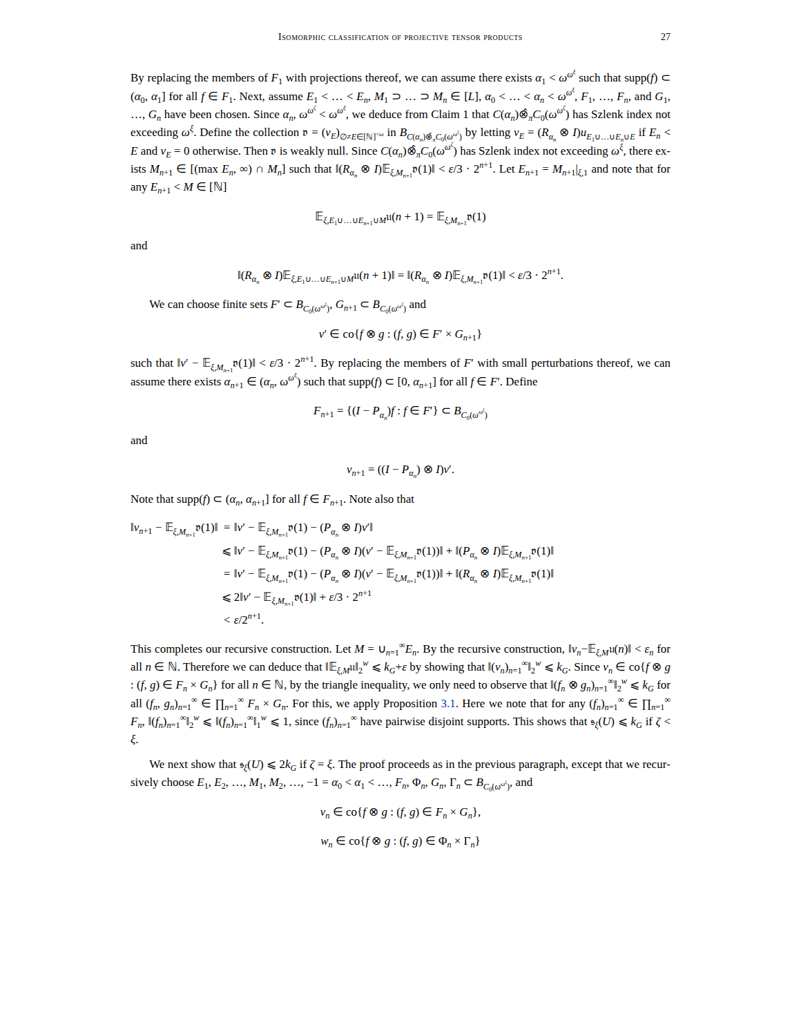Isomorphic classification of projective tensor products 27
By replacing the members of F1 with projections thereof, we can assume there exists α1 < ωωξ such that supp(f) ⊂ (α0, α1] for all f ∈ F1. Next, assume E1 < … < En, M1 ⊃ … ⊃ Mn ∈ [L], α0 < … < αn < ωωξ, F1, …, Fn, and G1, …, Gn have been chosen. Since αn, ωωζ < ωωξ, we deduce from Claim 1 that C(αn)⊗̂πC0(ωωζ) has Szlenk index not exceeding ωξ. Define the collection 𝔳 = (vE)∅≠E∈[ℕ]<ω in BC(αn)⊗̂πC0(ωωζ) by letting vE = (Rαn ⊗ I)uE1∪…∪En∪E if En < E and vE = 0 otherwise. Then 𝔳 is weakly null. Since C(αn)⊗̂πC0(ωωζ) has Szlenk index not exceeding ωξ, there exists Mn+1 ∈ [(max En, ∞) ∩ Mn] such that ‖(Rαn ⊗ I)𝔼ξ,Mn+1𝔳(1)‖ < ε/3 · 2n+1. Let En+1 = Mn+1|ξ,1 and note that for any En+1 < M ∈ [ℕ]
𝔼ξ,E1∪…∪En+1∪M𝔲(n + 1) = 𝔼ξ,Mn+1𝔳(1)
and
‖(Rαn ⊗ I)𝔼ξ,E1∪…∪En+1∪M𝔲(n + 1)‖ = ‖(Rαn ⊗ I)𝔼ξ,Mn+1𝔳(1)‖ < ε/3 · 2n+1.
We can choose finite sets F′ ⊂ BC0(ωωξ), Gn+1 ⊂ BC0(ωωζ) and
v′ ∈ co{f ⊗ g : (f, g) ∈ F′ × Gn+1}
such that ‖v′ − 𝔼ξ,Mn+1𝔳(1)‖ < ε/3 · 2n+1. By replacing the members of F′ with small perturbations thereof, we can assume there exists αn+1 ∈ (αn, ωωξ) such that supp(f) ⊂ [0, αn+1] for all f ∈ F′. Define
Fn+1 = {(I − Pαn)f : f ∈ F′} ⊂ BC0(ωωξ)
and
vn+1 = ((I − Pαn) ⊗ I)v′.
Note that supp(f) ⊂ (αn, αn+1] for all f ∈ Fn+1. Note also that
‖vn+1 − 𝔼ξ,Mn+1𝔳(1)‖
=
‖v′ − 𝔼ξ,Mn+1𝔳(1) − (Pαn ⊗ I)v′‖
⩽
‖v′ − 𝔼ξ,Mn+1𝔳(1) − (Pαn ⊗ I)(v′ − 𝔼ξ,Mn+1𝔳(1))‖ + ‖(Pαn ⊗ I)𝔼ξ,Mn+1𝔳(1)‖
=
‖v′ − 𝔼ξ,Mn+1𝔳(1) − (Pαn ⊗ I)(v′ − 𝔼ξ,Mn+1𝔳(1))‖ + ‖(Rαn ⊗ I)𝔼ξ,Mn+1𝔳(1)‖
⩽
2‖v′ − 𝔼ξ,Mn+1𝔳(1)‖ + ε/3 · 2n+1
<
ε/2n+1.
This completes our recursive construction. Let M = ∪n=1∞En. By the recursive construction, ‖vn−𝔼ξ,M𝔲(n)‖ < εn for all n ∈ ℕ. Therefore we can deduce that ‖𝔼ξ,M𝔲‖2w ⩽ kG+ε by showing that ‖(vn)n=1∞‖2w ⩽ kG. Since vn ∈ co{f ⊗ g : (f, g) ∈ Fn × Gn} for all n ∈ ℕ, by the triangle inequality, we only need to observe that ‖(fn ⊗ gn)n=1∞‖2w ⩽ kG for all (fn, gn)n=1∞ ∈ ∏n=1∞ Fn × Gn. For this, we apply Proposition 3.1. Here we note that for any (fn)n=1∞ ∈ ∏n=1∞ Fn, ‖(fn)n=1∞‖2w ⩽ ‖(fn)n=1∞‖1w ⩽ 1, since (fn)n=1∞ have pairwise disjoint supports. This shows that 𝔰ξ(U) ⩽ kG if ζ < ξ.
We next show that 𝔰ξ(U) ⩽ 2kG if ζ = ξ. The proof proceeds as in the previous paragraph, except that we recursively choose E1, E2, …, M1, M2, …, −1 = α0 < α1 < …, Fn, Φn, Gn, Γn ⊂ BC0(ωωξ), and
vn ∈ co{f ⊗ g : (f, g) ∈ Fn × Gn},
wn ∈ co{f ⊗ g : (f, g) ∈ Φn × Γn}